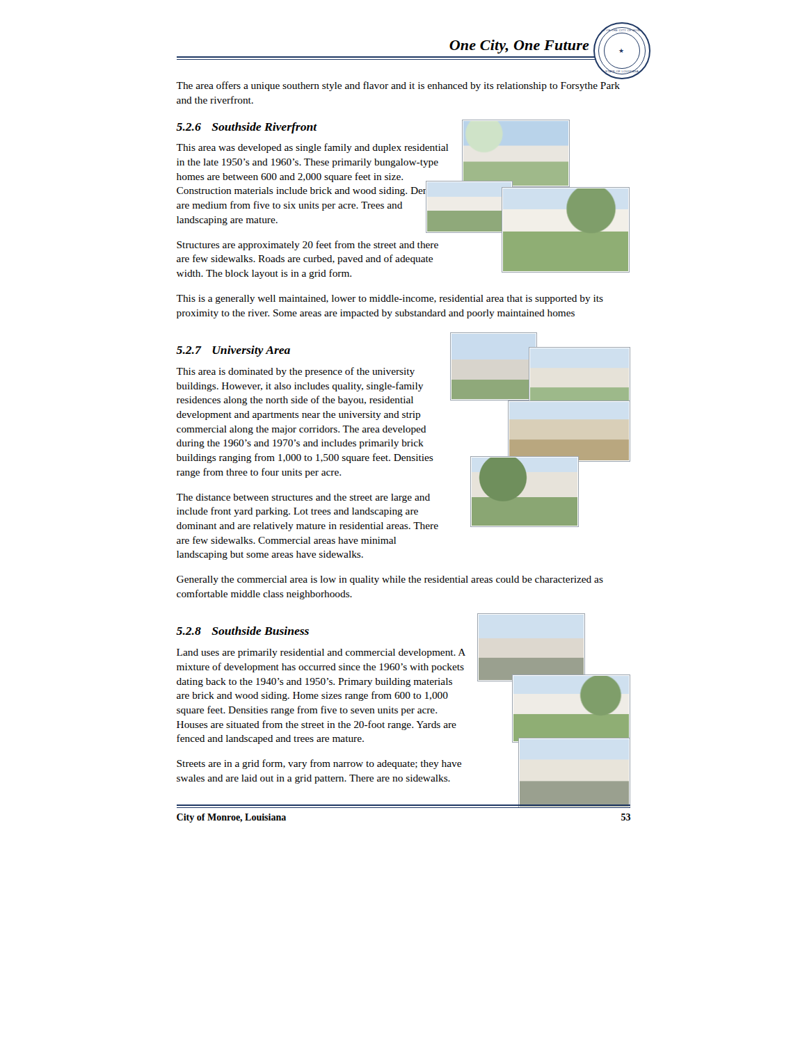One City, One Future
SEAL OF THE CITY OF MONROE
★
★ STATE OF LOUISIANA ★
The area offers a unique southern style and flavor and it is enhanced by its relationship to Forsythe Park and the riverfront.
5.2.6 Southside Riverfront
This area was developed as single family and duplex residential in the late 1950’s and 1960’s. These primarily bungalow-type homes are between 600 and 2,000 square feet in size. Construction materials include brick and wood siding. Densities are medium from five to six units per acre. Trees and landscaping are mature.
Structures are approximately 20 feet from the street and there are few sidewalks. Roads are curbed, paved and of adequate width. The block layout is in a grid form.
This is a generally well maintained, lower to middle-income, residential area that is supported by its proximity to the river. Some areas are impacted by substandard and poorly maintained homes
5.2.7 University Area
This area is dominated by the presence of the university buildings. However, it also includes quality, single-family residences along the north side of the bayou, residential development and apartments near the university and strip commercial along the major corridors. The area developed during the 1960’s and 1970’s and includes primarily brick buildings ranging from 1,000 to 1,500 square feet. Densities range from three to four units per acre.
The distance between structures and the street are large and include front yard parking. Lot trees and landscaping are dominant and are relatively mature in residential areas. There are few sidewalks. Commercial areas have minimal landscaping but some areas have sidewalks.
Generally the commercial area is low in quality while the residential areas could be characterized as comfortable middle class neighborhoods.
5.2.8 Southside Business
Land uses are primarily residential and commercial development. A mixture of development has occurred since the 1960’s with pockets dating back to the 1940’s and 1950’s. Primary building materials are brick and wood siding. Home sizes range from 600 to 1,000 square feet. Densities range from five to seven units per acre. Houses are situated from the street in the 20-foot range. Yards are fenced and landscaped and trees are mature.
Streets are in a grid form, vary from narrow to adequate; they have swales and are laid out in a grid pattern. There are no sidewalks.
City of Monroe, Louisiana 53